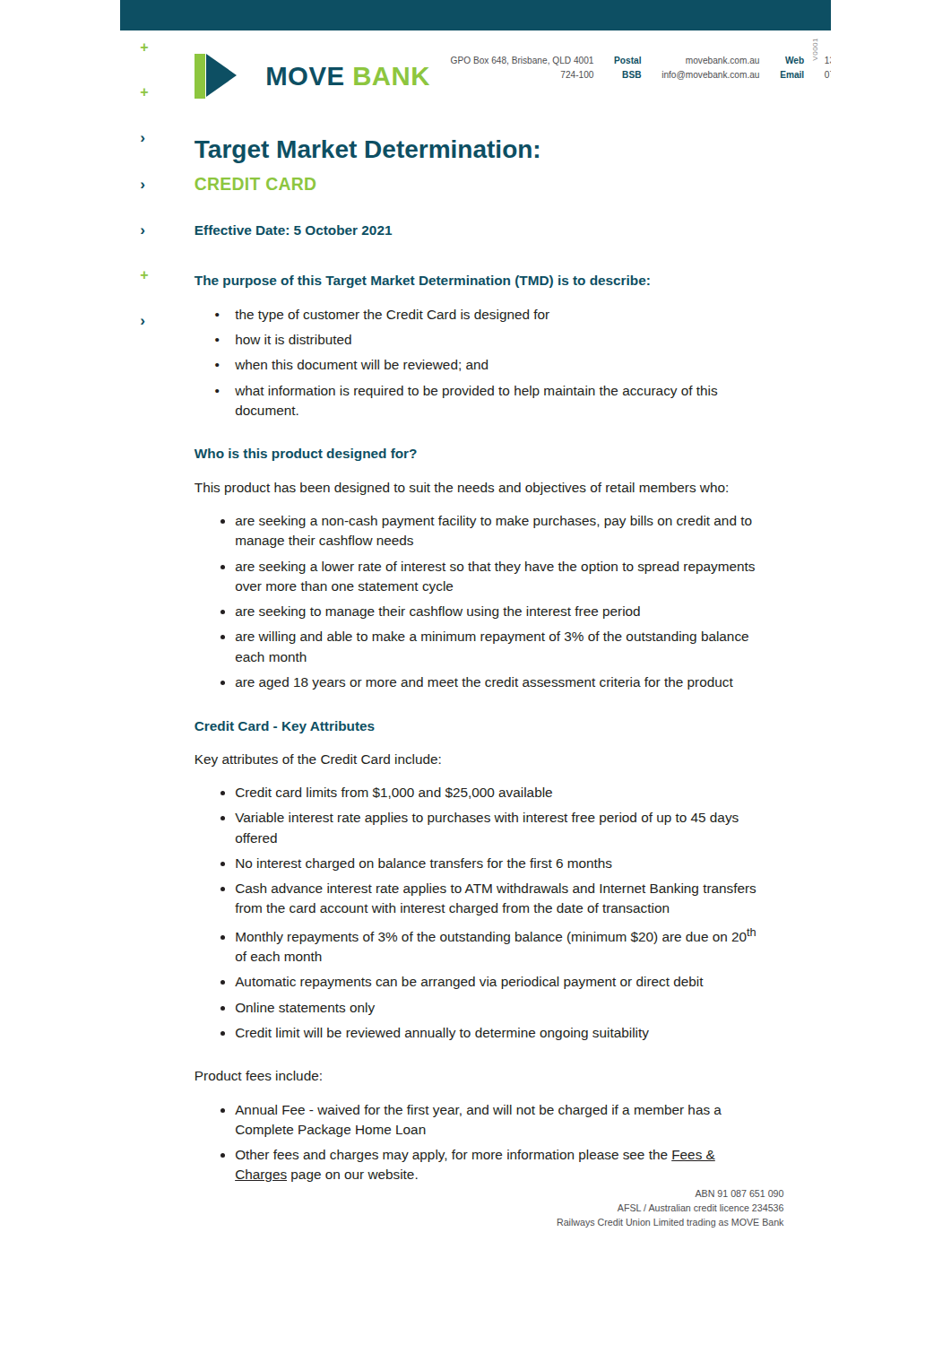V0001
+ + › › › + ›
MOVE BANK
| GPO Box 648, Brisbane, QLD 4001 | Postal | movebank.com.au | Web | 1300 362 216 | Phone |
| 724-100 | BSB | info@movebank.com.au | Email | 07 3221 1672 | Fax |
Target Market Determination:
CREDIT CARD
Effective Date: 5 October 2021
The purpose of this Target Market Determination (TMD) is to describe:
the type of customer the Credit Card is designed for
how it is distributed
when this document will be reviewed; and
what information is required to be provided to help maintain the accuracy of this document.
Who is this product designed for?
This product has been designed to suit the needs and objectives of retail members who:
are seeking a non-cash payment facility to make purchases, pay bills on credit and to manage their cashflow needs
are seeking a lower rate of interest so that they have the option to spread repayments over more than one statement cycle
are seeking to manage their cashflow using the interest free period
are willing and able to make a minimum repayment of 3% of the outstanding balance each month
are aged 18 years or more and meet the credit assessment criteria for the product
Credit Card - Key Attributes
Key attributes of the Credit Card include:
Credit card limits from $1,000 and $25,000 available
Variable interest rate applies to purchases with interest free period of up to 45 days offered
No interest charged on balance transfers for the first 6 months
Cash advance interest rate applies to ATM withdrawals and Internet Banking transfers from the card account with interest charged from the date of transaction
Monthly repayments of 3% of the outstanding balance (minimum $20) are due on 20th of each month
Automatic repayments can be arranged via periodical payment or direct debit
Online statements only
Credit limit will be reviewed annually to determine ongoing suitability
Product fees include:
Annual Fee - waived for the first year, and will not be charged if a member has a Complete Package Home Loan
Other fees and charges may apply, for more information please see the Fees & Charges page on our website.
ABN 91 087 651 090
AFSL / Australian credit licence 234536
Railways Credit Union Limited trading as MOVE Bank